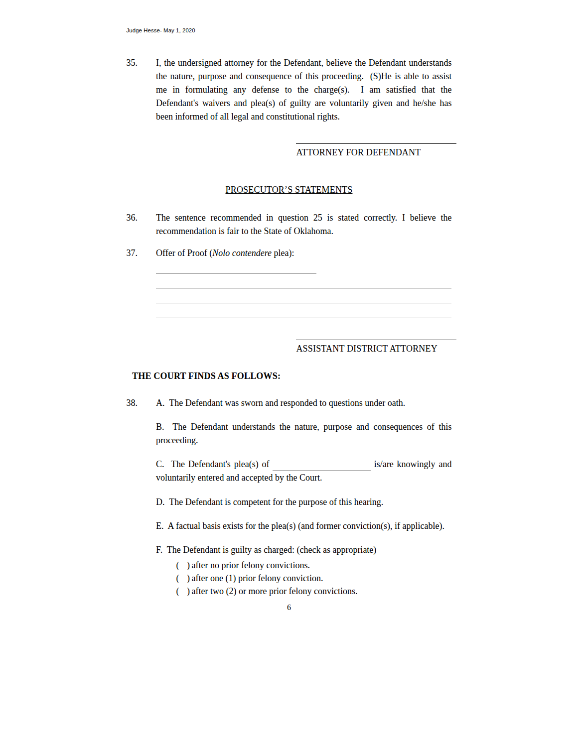Judge Hesse- May 1, 2020
35.
I, the undersigned attorney for the Defendant, believe the Defendant understands the nature, purpose and consequence of this proceeding. (S)He is able to assist me in formulating any defense to the charge(s). I am satisfied that the Defendant's waivers and plea(s) of guilty are voluntarily given and he/she has been informed of all legal and constitutional rights.
ATTORNEY FOR DEFENDANT
PROSECUTOR’S STATEMENTS
36.
The sentence recommended in question 25 is stated correctly. I believe the recommendation is fair to the State of Oklahoma.
37.
Offer of Proof (Nolo contendere plea):
ASSISTANT DISTRICT ATTORNEY
THE COURT FINDS AS FOLLOWS:
38.
A. The Defendant was sworn and responded to questions under oath.
B. The Defendant understands the nature, purpose and consequences of this proceeding.
C. The Defendant's plea(s) of is/are knowingly and voluntarily entered and accepted by the Court.
D. The Defendant is competent for the purpose of this hearing.
E. A factual basis exists for the plea(s) (and former conviction(s), if applicable).
F. The Defendant is guilty as charged: (check as appropriate)
( ) after no prior felony convictions.
( ) after one (1) prior felony conviction.
( ) after two (2) or more prior felony convictions.
6